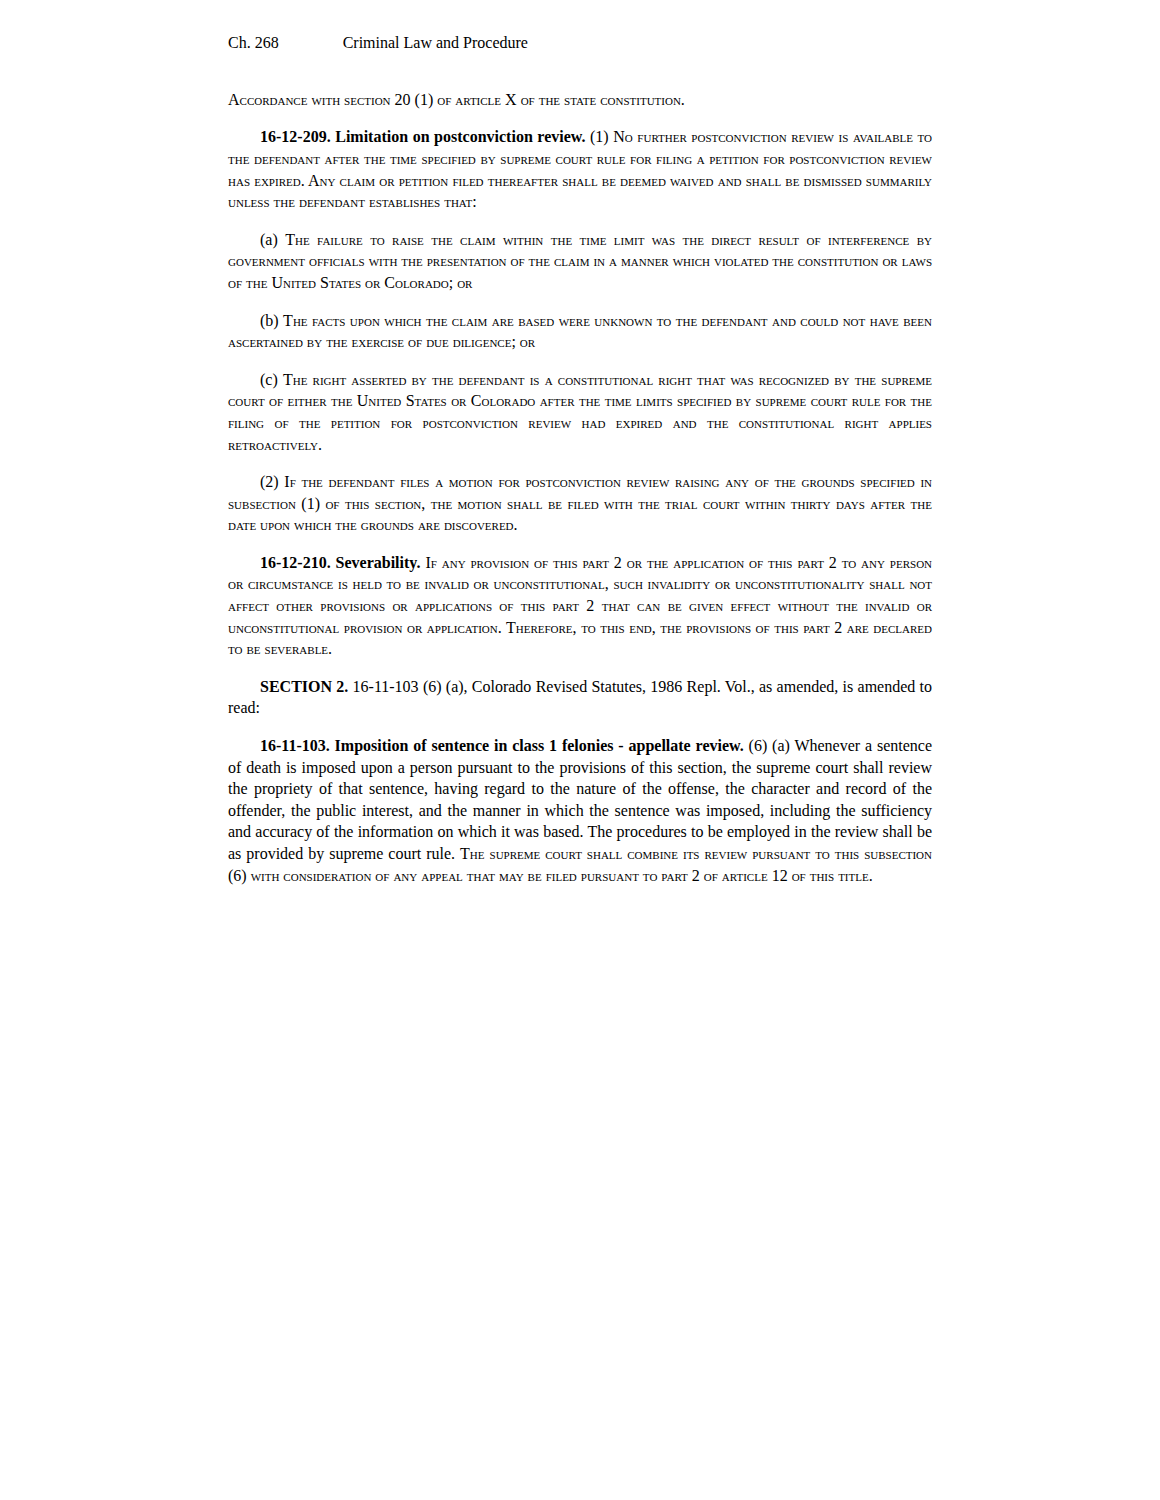Ch. 268 Criminal Law and Procedure
Accordance with section 20 (1) of article X of the state constitution.
16-12-209. Limitation on postconviction review. (1) No further postconviction review is available to the defendant after the time specified by supreme court rule for filing a petition for postconviction review has expired. Any claim or petition filed thereafter shall be deemed waived and shall be dismissed summarily unless the defendant establishes that:
(a) The failure to raise the claim within the time limit was the direct result of interference by government officials with the presentation of the claim in a manner which violated the constitution or laws of the United States or Colorado; or
(b) The facts upon which the claim are based were unknown to the defendant and could not have been ascertained by the exercise of due diligence; or
(c) The right asserted by the defendant is a constitutional right that was recognized by the supreme court of either the United States or Colorado after the time limits specified by supreme court rule for the filing of the petition for postconviction review had expired and the constitutional right applies retroactively.
(2) If the defendant files a motion for postconviction review raising any of the grounds specified in subsection (1) of this section, the motion shall be filed with the trial court within thirty days after the date upon which the grounds are discovered.
16-12-210. Severability. If any provision of this part 2 or the application of this part 2 to any person or circumstance is held to be invalid or unconstitutional, such invalidity or unconstitutionality shall not affect other provisions or applications of this part 2 that can be given effect without the invalid or unconstitutional provision or application. Therefore, to this end, the provisions of this part 2 are declared to be severable.
SECTION 2. 16-11-103 (6) (a), Colorado Revised Statutes, 1986 Repl. Vol., as amended, is amended to read:
16-11-103. Imposition of sentence in class 1 felonies - appellate review. (6) (a) Whenever a sentence of death is imposed upon a person pursuant to the provisions of this section, the supreme court shall review the propriety of that sentence, having regard to the nature of the offense, the character and record of the offender, the public interest, and the manner in which the sentence was imposed, including the sufficiency and accuracy of the information on which it was based. The procedures to be employed in the review shall be as provided by supreme court rule. The supreme court shall combine its review pursuant to this subsection (6) with consideration of any appeal that may be filed pursuant to part 2 of article 12 of this title.